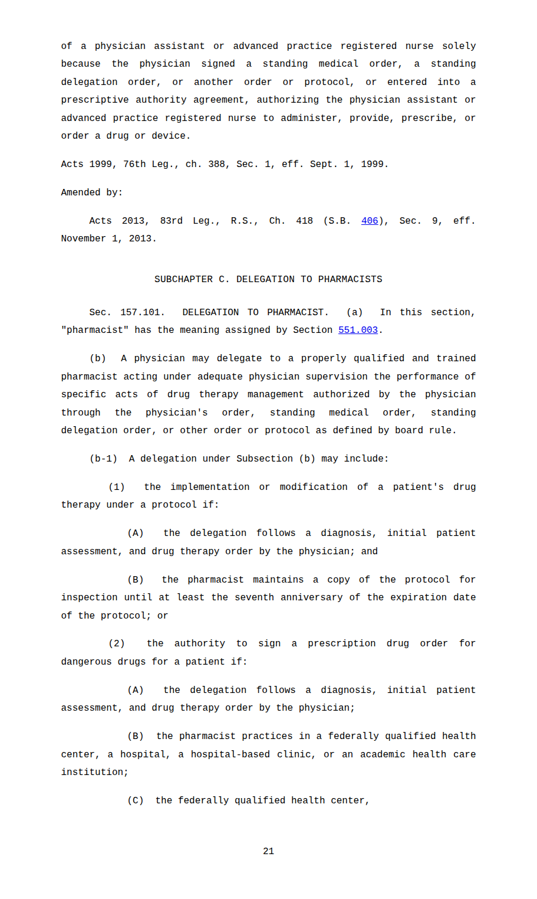of a physician assistant or advanced practice registered nurse solely because the physician signed a standing medical order, a standing delegation order, or another order or protocol, or entered into a prescriptive authority agreement, authorizing the physician assistant or advanced practice registered nurse to administer, provide, prescribe, or order a drug or device.
Acts 1999, 76th Leg., ch. 388, Sec. 1, eff. Sept. 1, 1999.
Amended by:
Acts 2013, 83rd Leg., R.S., Ch. 418 (S.B. 406), Sec. 9, eff. November 1, 2013.
SUBCHAPTER C. DELEGATION TO PHARMACISTS
Sec. 157.101. DELEGATION TO PHARMACIST. (a) In this section, "pharmacist" has the meaning assigned by Section 551.003.
(b) A physician may delegate to a properly qualified and trained pharmacist acting under adequate physician supervision the performance of specific acts of drug therapy management authorized by the physician through the physician's order, standing medical order, standing delegation order, or other order or protocol as defined by board rule.
(b-1) A delegation under Subsection (b) may include:
(1) the implementation or modification of a patient's drug therapy under a protocol if:
(A) the delegation follows a diagnosis, initial patient assessment, and drug therapy order by the physician; and
(B) the pharmacist maintains a copy of the protocol for inspection until at least the seventh anniversary of the expiration date of the protocol; or
(2) the authority to sign a prescription drug order for dangerous drugs for a patient if:
(A) the delegation follows a diagnosis, initial patient assessment, and drug therapy order by the physician;
(B) the pharmacist practices in a federally qualified health center, a hospital, a hospital-based clinic, or an academic health care institution;
(C) the federally qualified health center,
21